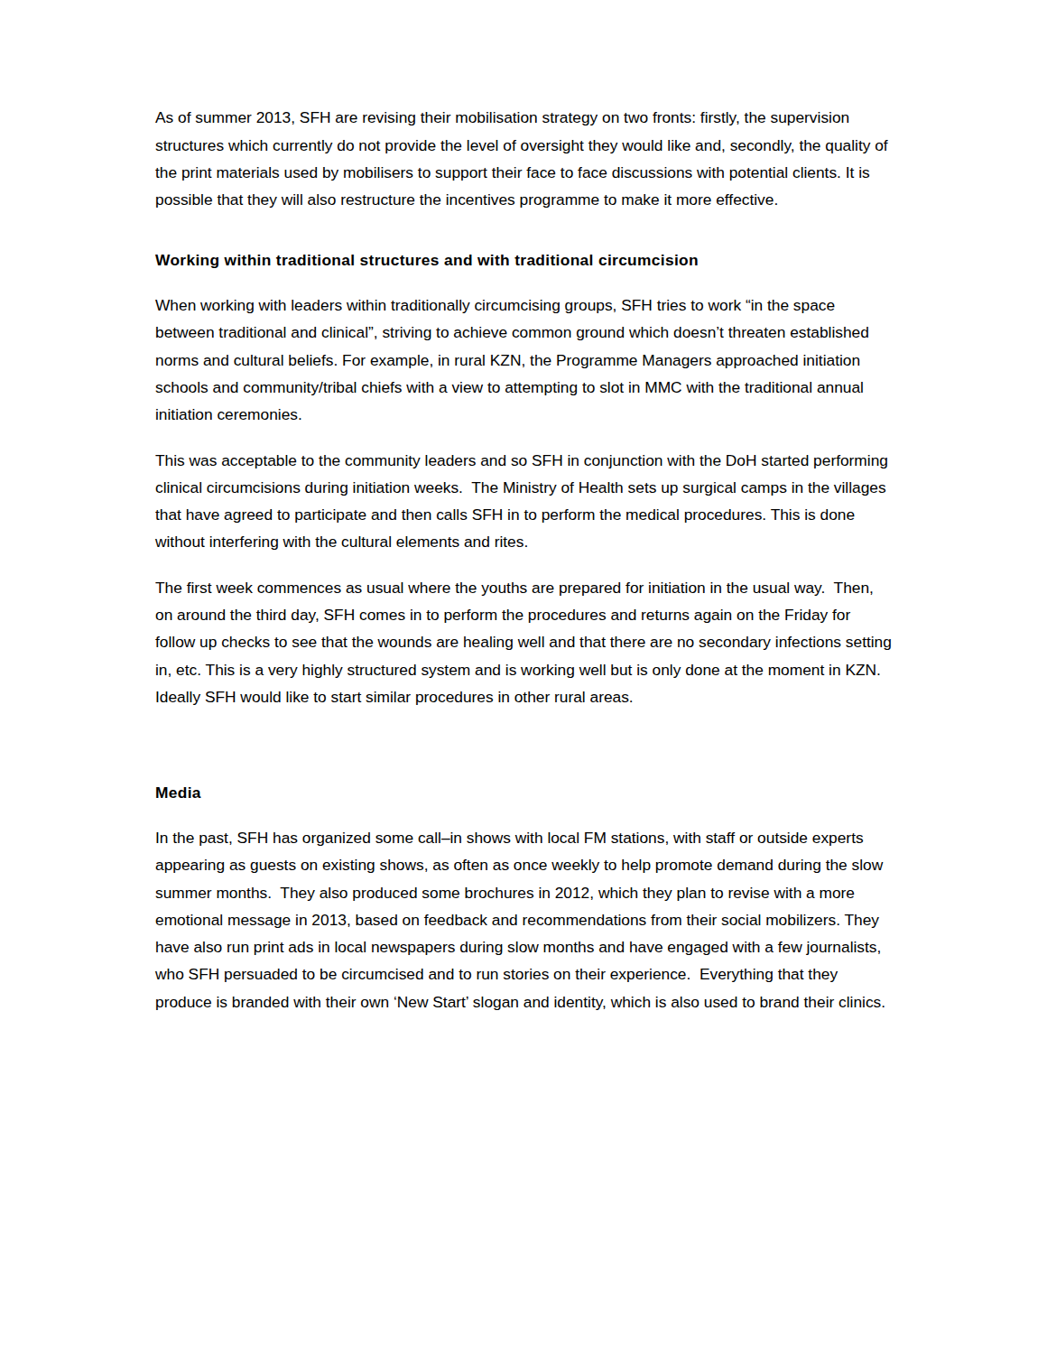As of summer 2013, SFH are revising their mobilisation strategy on two fronts: firstly, the supervision structures which currently do not provide the level of oversight they would like and, secondly, the quality of the print materials used by mobilisers to support their face to face discussions with potential clients. It is possible that they will also restructure the incentives programme to make it more effective.
Working within traditional structures and with traditional circumcision
When working with leaders within traditionally circumcising groups, SFH tries to work “in the space between traditional and clinical”, striving to achieve common ground which doesn’t threaten established norms and cultural beliefs. For example, in rural KZN, the Programme Managers approached initiation schools and community/tribal chiefs with a view to attempting to slot in MMC with the traditional annual initiation ceremonies.
This was acceptable to the community leaders and so SFH in conjunction with the DoH started performing clinical circumcisions during initiation weeks. The Ministry of Health sets up surgical camps in the villages that have agreed to participate and then calls SFH in to perform the medical procedures. This is done without interfering with the cultural elements and rites.
The first week commences as usual where the youths are prepared for initiation in the usual way. Then, on around the third day, SFH comes in to perform the procedures and returns again on the Friday for follow up checks to see that the wounds are healing well and that there are no secondary infections setting in, etc. This is a very highly structured system and is working well but is only done at the moment in KZN. Ideally SFH would like to start similar procedures in other rural areas.
Media
In the past, SFH has organized some call–in shows with local FM stations, with staff or outside experts appearing as guests on existing shows, as often as once weekly to help promote demand during the slow summer months. They also produced some brochures in 2012, which they plan to revise with a more emotional message in 2013, based on feedback and recommendations from their social mobilizers. They have also run print ads in local newspapers during slow months and have engaged with a few journalists, who SFH persuaded to be circumcised and to run stories on their experience. Everything that they produce is branded with their own ‘New Start’ slogan and identity, which is also used to brand their clinics.